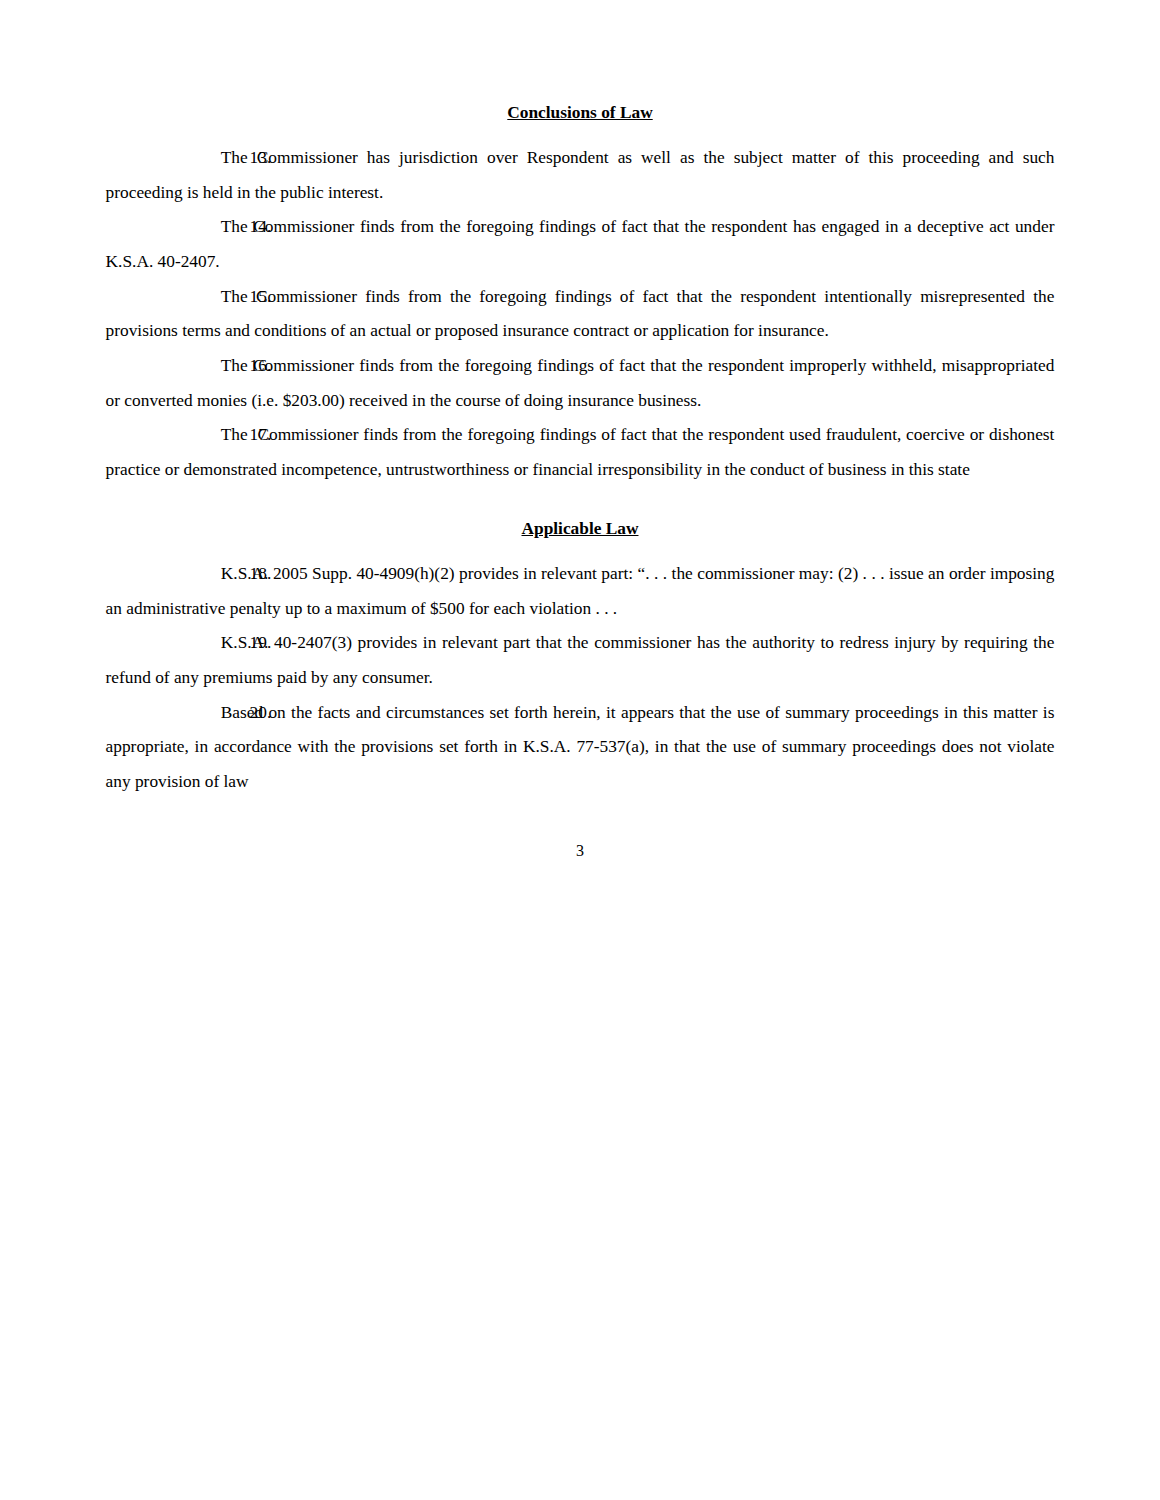Conclusions of Law
13. The Commissioner has jurisdiction over Respondent as well as the subject matter of this proceeding and such proceeding is held in the public interest.
14. The Commissioner finds from the foregoing findings of fact that the respondent has engaged in a deceptive act under K.S.A. 40-2407.
15. The Commissioner finds from the foregoing findings of fact that the respondent intentionally misrepresented the provisions terms and conditions of an actual or proposed insurance contract or application for insurance.
16. The Commissioner finds from the foregoing findings of fact that the respondent improperly withheld, misappropriated or converted monies (i.e. $203.00) received in the course of doing insurance business.
17. The Commissioner finds from the foregoing findings of fact that the respondent used fraudulent, coercive or dishonest practice or demonstrated incompetence, untrustworthiness or financial irresponsibility in the conduct of business in this state
Applicable Law
18. K.S.A. 2005 Supp. 40-4909(h)(2) provides in relevant part: “. . . the commissioner may: (2) . . . issue an order imposing an administrative penalty up to a maximum of $500 for each violation . . .
19. K.S.A. 40-2407(3) provides in relevant part that the commissioner has the authority to redress injury by requiring the refund of any premiums paid by any consumer.
20. Based on the facts and circumstances set forth herein, it appears that the use of summary proceedings in this matter is appropriate, in accordance with the provisions set forth in K.S.A. 77-537(a), in that the use of summary proceedings does not violate any provision of law
3